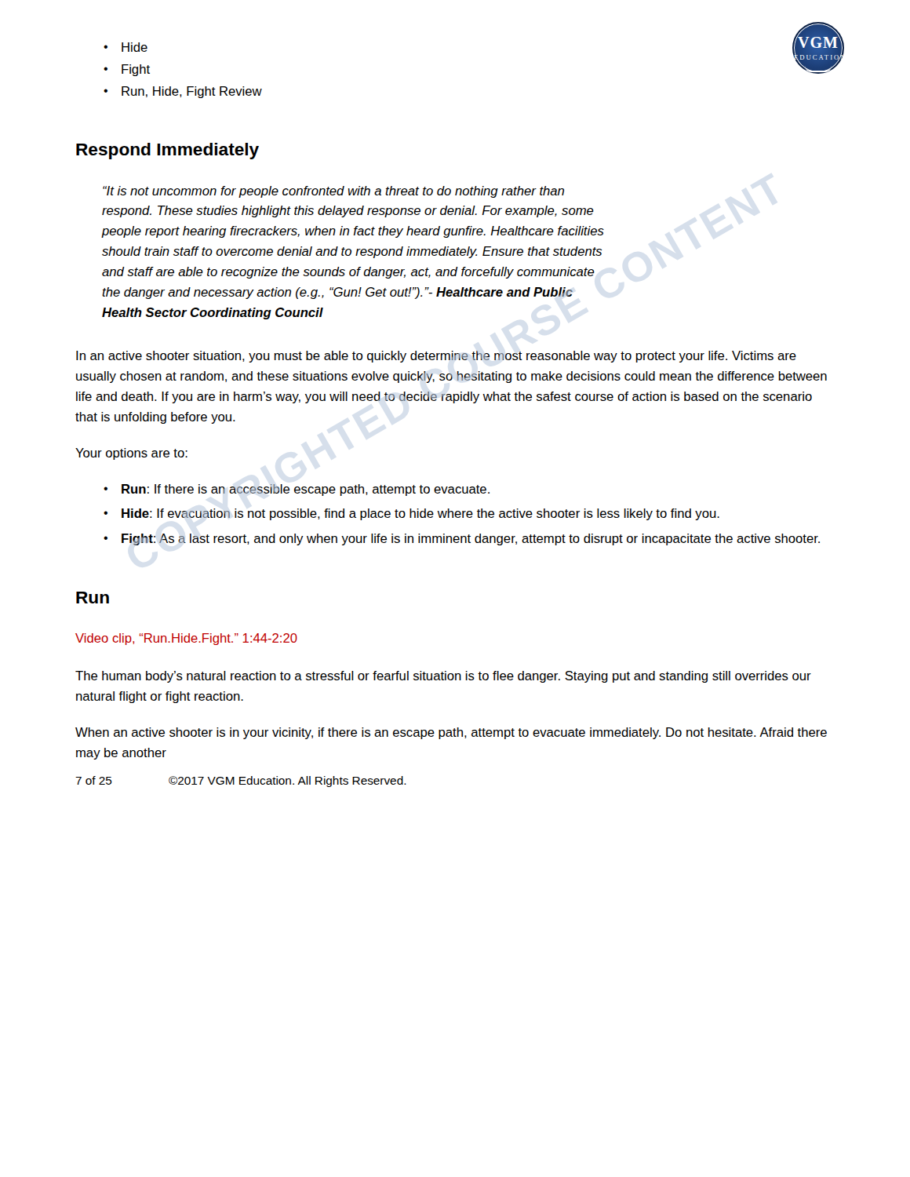VGM Education
COPYRIGHTED COURSE CONTENT
Hide
Fight
Run, Hide, Fight Review
Respond Immediately
“It is not uncommon for people confronted with a threat to do nothing rather than respond. These studies highlight this delayed response or denial. For example, some people report hearing firecrackers, when in fact they heard gunfire. Healthcare facilities should train staff to overcome denial and to respond immediately. Ensure that students and staff are able to recognize the sounds of danger, act, and forcefully communicate the danger and necessary action (e.g., “Gun! Get out!”).”- Healthcare and Public Health Sector Coordinating Council
In an active shooter situation, you must be able to quickly determine the most reasonable way to protect your life. Victims are usually chosen at random, and these situations evolve quickly, so hesitating to make decisions could mean the difference between life and death. If you are in harm’s way, you will need to decide rapidly what the safest course of action is based on the scenario that is unfolding before you.
Your options are to:
Run: If there is an accessible escape path, attempt to evacuate.
Hide: If evacuation is not possible, find a place to hide where the active shooter is less likely to find you.
Fight: As a last resort, and only when your life is in imminent danger, attempt to disrupt or incapacitate the active shooter.
Run
Video clip, “Run.Hide.Fight.” 1:44-2:20
The human body’s natural reaction to a stressful or fearful situation is to flee danger. Staying put and standing still overrides our natural flight or fight reaction.
When an active shooter is in your vicinity, if there is an escape path, attempt to evacuate immediately. Do not hesitate. Afraid there may be another
7 of 25 ©2017 VGM Education. All Rights Reserved.